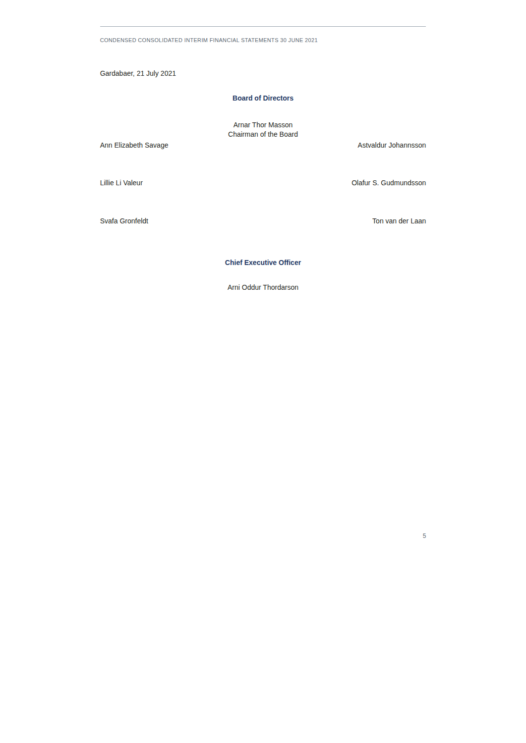Condensed Consolidated Interim Financial Statements 30 June 2021
Gardabaer, 21 July 2021
Board of Directors
Arnar Thor Masson
Chairman of the Board
Ann Elizabeth Savage
Astvaldur Johannsson
Lillie Li Valeur
Olafur S. Gudmundsson
Svafa Gronfeldt
Ton van der Laan
Chief Executive Officer
Arni Oddur Thordarson
5